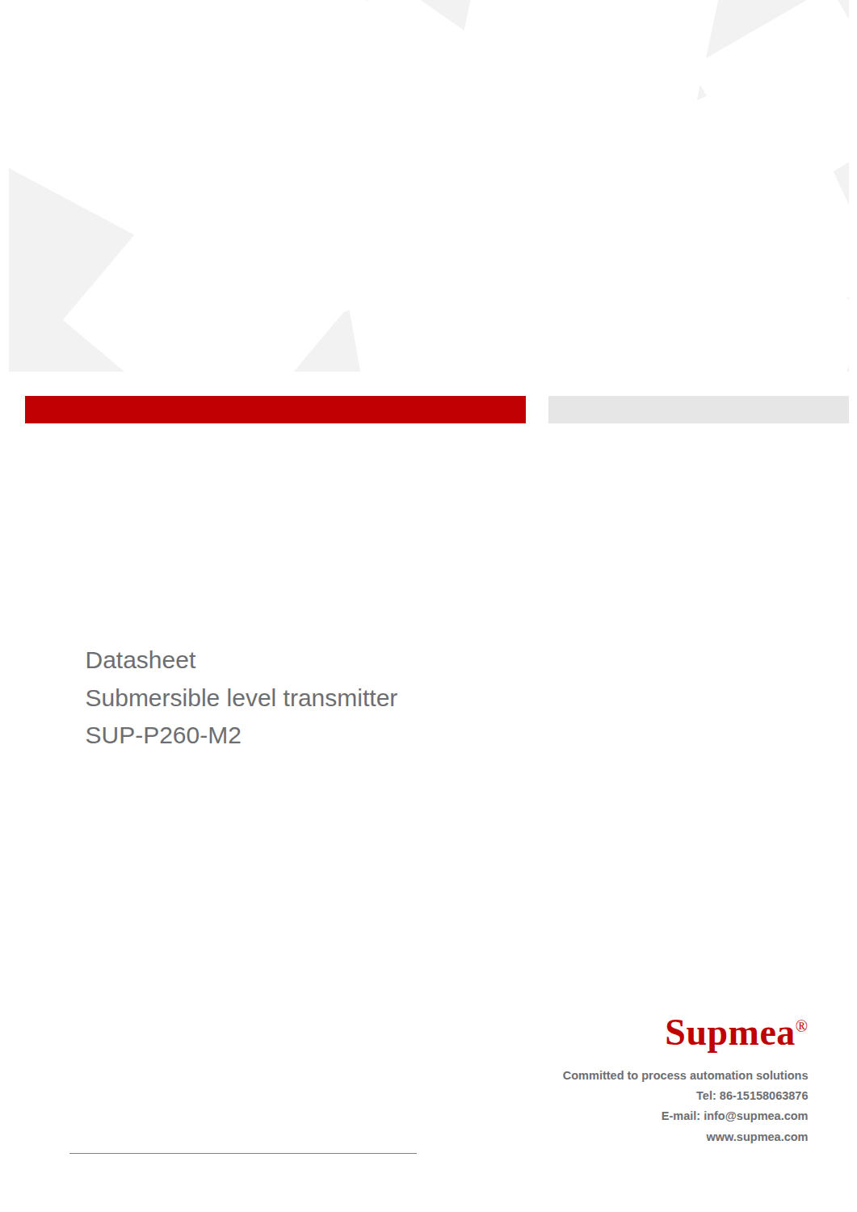Datasheet
Submersible level transmitter
SUP-P260-M2
Supmea®
Committed to process automation solutions
Tel: 86-15158063876
E-mail: info@supmea.com
www.supmea.com